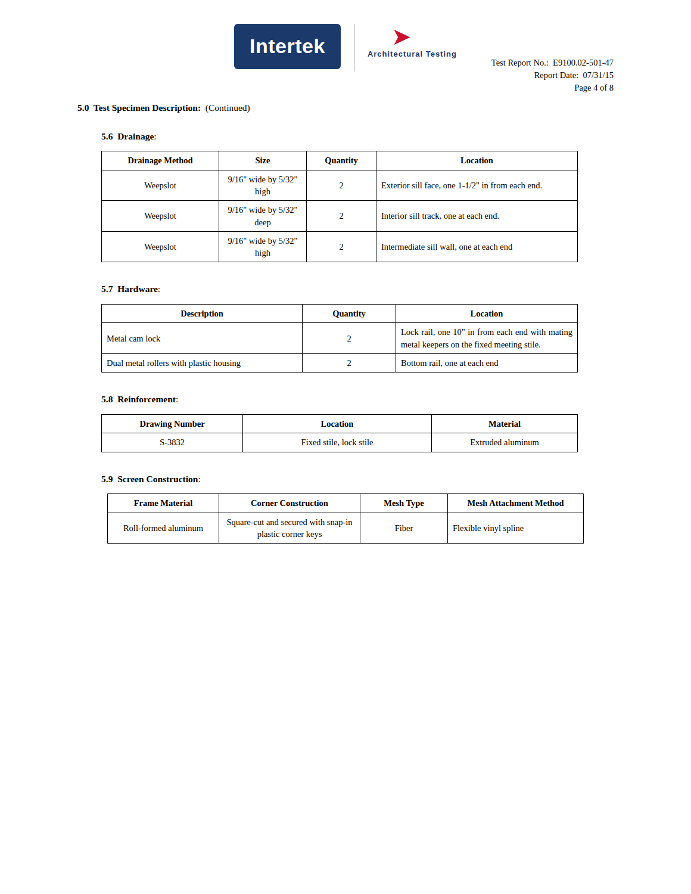Intertek
➤
Architectural Testing
Test Report No.: E9100.02-501-47
Report Date: 07/31/15
Page 4 of 8
5.0 Test Specimen Description: (Continued)
5.6 Drainage:
| Drainage Method | Size | Quantity | Location |
| --- | --- | --- | --- |
| Weepslot | 9/16" wide by 5/32" high | 2 | Exterior sill face, one 1-1/2" in from each end. |
| Weepslot | 9/16" wide by 5/32" deep | 2 | Interior sill track, one at each end. |
| Weepslot | 9/16" wide by 5/32" high | 2 | Intermediate sill wall, one at each end |
5.7 Hardware:
| Description | Quantity | Location |
| --- | --- | --- |
| Metal cam lock | 2 | Lock rail, one 10" in from each end with mating metal keepers on the fixed meeting stile. |
| Dual metal rollers with plastic housing | 2 | Bottom rail, one at each end |
5.8 Reinforcement:
| Drawing Number | Location | Material |
| --- | --- | --- |
| S-3832 | Fixed stile, lock stile | Extruded aluminum |
5.9 Screen Construction:
| Frame Material | Corner Construction | Mesh Type | Mesh Attachment Method |
| --- | --- | --- | --- |
| Roll-formed aluminum | Square-cut and secured with snap-in plastic corner keys | Fiber | Flexible vinyl spline |